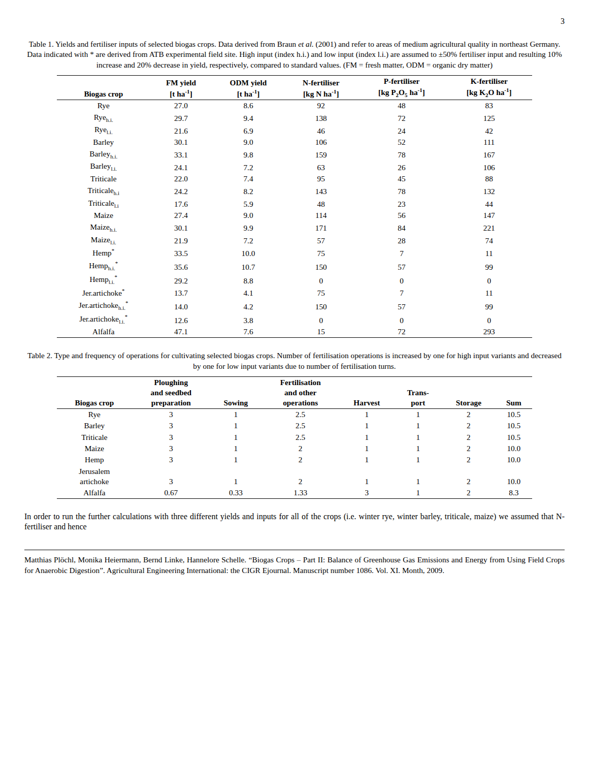3
Table 1. Yields and fertiliser inputs of selected biogas crops. Data derived from Braun et al. (2001) and refer to areas of medium agricultural quality in northeast Germany. Data indicated with * are derived from ATB experimental field site. High input (index h.i.) and low input (index l.i.) are assumed to ±50% fertiliser input and resulting 10% increase and 20% decrease in yield, respectively, compared to standard values. (FM = fresh matter, ODM = organic dry matter)
| Biogas crop | FM yield [t ha -1 ] | ODM yield [t ha -1 ] | N-fertiliser [kg N ha -1 ] | P-fertiliser [kg P 2 O 5 ha -1 ] | K-fertiliser [kg K 2 O ha -1 ] |
| --- | --- | --- | --- | --- | --- |
| Rye | 27.0 | 8.6 | 92 | 48 | 83 |
| Rye h.i. | 29.7 | 9.4 | 138 | 72 | 125 |
| Rye l.i. | 21.6 | 6.9 | 46 | 24 | 42 |
| Barley | 30.1 | 9.0 | 106 | 52 | 111 |
| Barley h.i. | 33.1 | 9.8 | 159 | 78 | 167 |
| Barley l.i. | 24.1 | 7.2 | 63 | 26 | 106 |
| Triticale | 22.0 | 7.4 | 95 | 45 | 88 |
| Triticale h.i | 24.2 | 8.2 | 143 | 78 | 132 |
| Triticale l.i | 17.6 | 5.9 | 48 | 23 | 44 |
| Maize | 27.4 | 9.0 | 114 | 56 | 147 |
| Maize h.i. | 30.1 | 9.9 | 171 | 84 | 221 |
| Maize l.i. | 21.9 | 7.2 | 57 | 28 | 74 |
| Hemp * | 33.5 | 10.0 | 75 | 7 | 11 |
| Hemp h.i. * | 35.6 | 10.7 | 150 | 57 | 99 |
| Hemp l.i. * | 29.2 | 8.8 | 0 | 0 | 0 |
| Jer.artichoke * | 13.7 | 4.1 | 75 | 7 | 11 |
| Jer.artichoke h.i. * | 14.0 | 4.2 | 150 | 57 | 99 |
| Jer.artichoke l.i. * | 12.6 | 3.8 | 0 | 0 | 0 |
| Alfalfa | 47.1 | 7.6 | 15 | 72 | 293 |
Table 2. Type and frequency of operations for cultivating selected biogas crops. Number of fertilisation operations is increased by one for high input variants and decreased by one for low input variants due to number of fertilisation turns.
| Biogas crop | Ploughing and seedbed preparation | Sowing | Fertilisation and other operations | Harvest | Trans- port | Storage | Sum |
| --- | --- | --- | --- | --- | --- | --- | --- |
| Rye | 3 | 1 | 2.5 | 1 | 1 | 2 | 10.5 |
| Barley | 3 | 1 | 2.5 | 1 | 1 | 2 | 10.5 |
| Triticale | 3 | 1 | 2.5 | 1 | 1 | 2 | 10.5 |
| Maize | 3 | 1 | 2 | 1 | 1 | 2 | 10.0 |
| Hemp | 3 | 1 | 2 | 1 | 1 | 2 | 10.0 |
| Jerusalem artichoke | 3 | 1 | 2 | 1 | 1 | 2 | 10.0 |
| Alfalfa | 0.67 | 0.33 | 1.33 | 3 | 1 | 2 | 8.3 |
In order to run the further calculations with three different yields and inputs for all of the crops (i.e. winter rye, winter barley, triticale, maize) we assumed that N-fertiliser and hence
Matthias Plöchl, Monika Heiermann, Bernd Linke, Hannelore Schelle. “Biogas Crops – Part II: Balance of Greenhouse Gas Emissions and Energy from Using Field Crops for Anaerobic Digestion”. Agricultural Engineering International: the CIGR Ejournal. Manuscript number 1086. Vol. XI. Month, 2009.